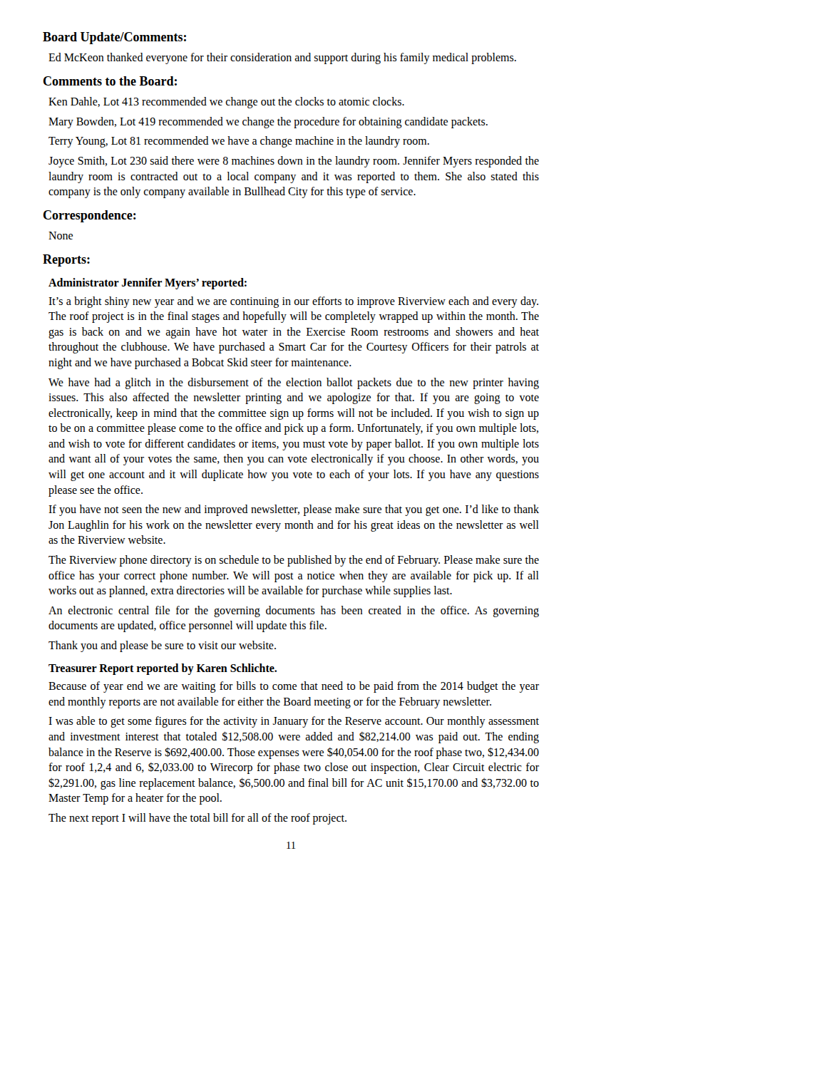Board Update/Comments:
Ed McKeon thanked everyone for their consideration and support during his family medical problems.
Comments to the Board:
Ken Dahle, Lot 413 recommended we change out the clocks to atomic clocks.
Mary Bowden, Lot 419 recommended we change the procedure for obtaining candidate packets.
Terry Young, Lot 81 recommended we have a change machine in the laundry room.
Joyce Smith, Lot 230 said there were 8 machines down in the laundry room. Jennifer Myers responded the laundry room is contracted out to a local company and it was reported to them. She also stated this company is the only company available in Bullhead City for this type of service.
Correspondence:
None
Reports:
Administrator Jennifer Myers’ reported:
It’s a bright shiny new year and we are continuing in our efforts to improve Riverview each and every day. The roof project is in the final stages and hopefully will be completely wrapped up within the month. The gas is back on and we again have hot water in the Exercise Room restrooms and showers and heat throughout the clubhouse. We have purchased a Smart Car for the Courtesy Officers for their patrols at night and we have purchased a Bobcat Skid steer for maintenance.
We have had a glitch in the disbursement of the election ballot packets due to the new printer having issues. This also affected the newsletter printing and we apologize for that. If you are going to vote electronically, keep in mind that the committee sign up forms will not be included. If you wish to sign up to be on a committee please come to the office and pick up a form. Unfortunately, if you own multiple lots, and wish to vote for different candidates or items, you must vote by paper ballot. If you own multiple lots and want all of your votes the same, then you can vote electronically if you choose. In other words, you will get one account and it will duplicate how you vote to each of your lots. If you have any questions please see the office.
If you have not seen the new and improved newsletter, please make sure that you get one. I’d like to thank Jon Laughlin for his work on the newsletter every month and for his great ideas on the newsletter as well as the Riverview website.
The Riverview phone directory is on schedule to be published by the end of February. Please make sure the office has your correct phone number. We will post a notice when they are available for pick up. If all works out as planned, extra directories will be available for purchase while supplies last.
An electronic central file for the governing documents has been created in the office. As governing documents are updated, office personnel will update this file.
Thank you and please be sure to visit our website.
Treasurer Report reported by Karen Schlichte.
Because of year end we are waiting for bills to come that need to be paid from the 2014 budget the year end monthly reports are not available for either the Board meeting or for the February newsletter.
I was able to get some figures for the activity in January for the Reserve account. Our monthly assessment and investment interest that totaled $12,508.00 were added and $82,214.00 was paid out. The ending balance in the Reserve is $692,400.00. Those expenses were $40,054.00 for the roof phase two, $12,434.00 for roof 1,2,4 and 6, $2,033.00 to Wirecorp for phase two close out inspection, Clear Circuit electric for $2,291.00, gas line replacement balance, $6,500.00 and final bill for AC unit $15,170.00 and $3,732.00 to Master Temp for a heater for the pool.
The next report I will have the total bill for all of the roof project.
11